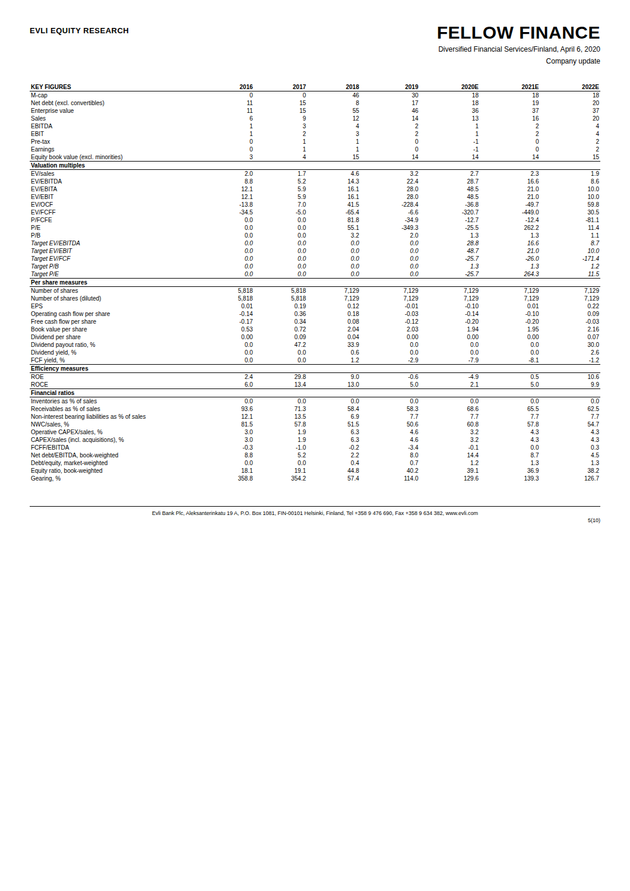EVLI EQUITY RESEARCH
FELLOW FINANCE
Diversified Financial Services/Finland, April 6, 2020
Company update
| KEY FIGURES | 2016 | 2017 | 2018 | 2019 | 2020E | 2021E | 2022E |
| --- | --- | --- | --- | --- | --- | --- | --- |
| M-cap | 0 | 0 | 46 | 30 | 18 | 18 | 18 |
| Net debt (excl. convertibles) | 11 | 15 | 8 | 17 | 18 | 19 | 20 |
| Enterprise value | 11 | 15 | 55 | 46 | 36 | 37 | 37 |
| Sales | 6 | 9 | 12 | 14 | 13 | 16 | 20 |
| EBITDA | 1 | 3 | 4 | 2 | 1 | 2 | 4 |
| EBIT | 1 | 2 | 3 | 2 | 1 | 2 | 4 |
| Pre-tax | 0 | 1 | 1 | 0 | -1 | 0 | 2 |
| Earnings | 0 | 1 | 1 | 0 | -1 | 0 | 2 |
| Equity book value (excl. minorities) | 3 | 4 | 15 | 14 | 14 | 14 | 15 |
| Valuation multiples | | | | | | | |
| EV/sales | 2.0 | 1.7 | 4.6 | 3.2 | 2.7 | 2.3 | 1.9 |
| EV/EBITDA | 8.8 | 5.2 | 14.3 | 22.4 | 28.7 | 16.6 | 8.6 |
| EV/EBITA | 12.1 | 5.9 | 16.1 | 28.0 | 48.5 | 21.0 | 10.0 |
| EV/EBIT | 12.1 | 5.9 | 16.1 | 28.0 | 48.5 | 21.0 | 10.0 |
| EV/OCF | -13.8 | 7.0 | 41.5 | -228.4 | -36.8 | -49.7 | 59.8 |
| EV/FCFF | -34.5 | -5.0 | -65.4 | -6.6 | -320.7 | -449.0 | 30.5 |
| P/FCFE | 0.0 | 0.0 | 81.8 | -34.9 | -12.7 | -12.4 | -81.1 |
| P/E | 0.0 | 0.0 | 55.1 | -349.3 | -25.5 | 262.2 | 11.4 |
| P/B | 0.0 | 0.0 | 3.2 | 2.0 | 1.3 | 1.3 | 1.1 |
| Target EV/EBITDA | 0.0 | 0.0 | 0.0 | 0.0 | 28.8 | 16.6 | 8.7 |
| Target EV/EBIT | 0.0 | 0.0 | 0.0 | 0.0 | 48.7 | 21.0 | 10.0 |
| Target EV/FCF | 0.0 | 0.0 | 0.0 | 0.0 | -25.7 | -26.0 | -171.4 |
| Target P/B | 0.0 | 0.0 | 0.0 | 0.0 | 1.3 | 1.3 | 1.2 |
| Target P/E | 0.0 | 0.0 | 0.0 | 0.0 | -25.7 | 264.3 | 11.5 |
| Per share measures | | | | | | | |
| Number of shares | 5,818 | 5,818 | 7,129 | 7,129 | 7,129 | 7,129 | 7,129 |
| Number of shares (diluted) | 5,818 | 5,818 | 7,129 | 7,129 | 7,129 | 7,129 | 7,129 |
| EPS | 0.01 | 0.19 | 0.12 | -0.01 | -0.10 | 0.01 | 0.22 |
| Operating cash flow per share | -0.14 | 0.36 | 0.18 | -0.03 | -0.14 | -0.10 | 0.09 |
| Free cash flow per share | -0.17 | 0.34 | 0.08 | -0.12 | -0.20 | -0.20 | -0.03 |
| Book value per share | 0.53 | 0.72 | 2.04 | 2.03 | 1.94 | 1.95 | 2.16 |
| Dividend per share | 0.00 | 0.09 | 0.04 | 0.00 | 0.00 | 0.00 | 0.07 |
| Dividend payout ratio, % | 0.0 | 47.2 | 33.9 | 0.0 | 0.0 | 0.0 | 30.0 |
| Dividend yield, % | 0.0 | 0.0 | 0.6 | 0.0 | 0.0 | 0.0 | 2.6 |
| FCF yield, % | 0.0 | 0.0 | 1.2 | -2.9 | -7.9 | -8.1 | -1.2 |
| Efficiency measures | | | | | | | |
| ROE | 2.4 | 29.8 | 9.0 | -0.6 | -4.9 | 0.5 | 10.6 |
| ROCE | 6.0 | 13.4 | 13.0 | 5.0 | 2.1 | 5.0 | 9.9 |
| Financial ratios | | | | | | | |
| Inventories as % of sales | 0.0 | 0.0 | 0.0 | 0.0 | 0.0 | 0.0 | 0.0 |
| Receivables as % of sales | 93.6 | 71.3 | 58.4 | 58.3 | 68.6 | 65.5 | 62.5 |
| Non-interest bearing liabilities as % of sales | 12.1 | 13.5 | 6.9 | 7.7 | 7.7 | 7.7 | 7.7 |
| NWC/sales, % | 81.5 | 57.8 | 51.5 | 50.6 | 60.8 | 57.8 | 54.7 |
| Operative CAPEX/sales, % | 3.0 | 1.9 | 6.3 | 4.6 | 3.2 | 4.3 | 4.3 |
| CAPEX/sales (incl. acquisitions), % | 3.0 | 1.9 | 6.3 | 4.6 | 3.2 | 4.3 | 4.3 |
| FCFF/EBITDA | -0.3 | -1.0 | -0.2 | -3.4 | -0.1 | 0.0 | 0.3 |
| Net debt/EBITDA, book-weighted | 8.8 | 5.2 | 2.2 | 8.0 | 14.4 | 8.7 | 4.5 |
| Debt/equity, market-weighted | 0.0 | 0.0 | 0.4 | 0.7 | 1.2 | 1.3 | 1.3 |
| Equity ratio, book-weighted | 18.1 | 19.1 | 44.8 | 40.2 | 39.1 | 36.9 | 38.2 |
| Gearing, % | 358.8 | 354.2 | 57.4 | 114.0 | 129.6 | 139.3 | 126.7 |
Evli Bank Plc, Aleksanterinkatu 19 A, P.O. Box 1081, FIN-00101 Helsinki, Finland, Tel +358 9 476 690, Fax +358 9 634 382, www.evli.com
5(10)